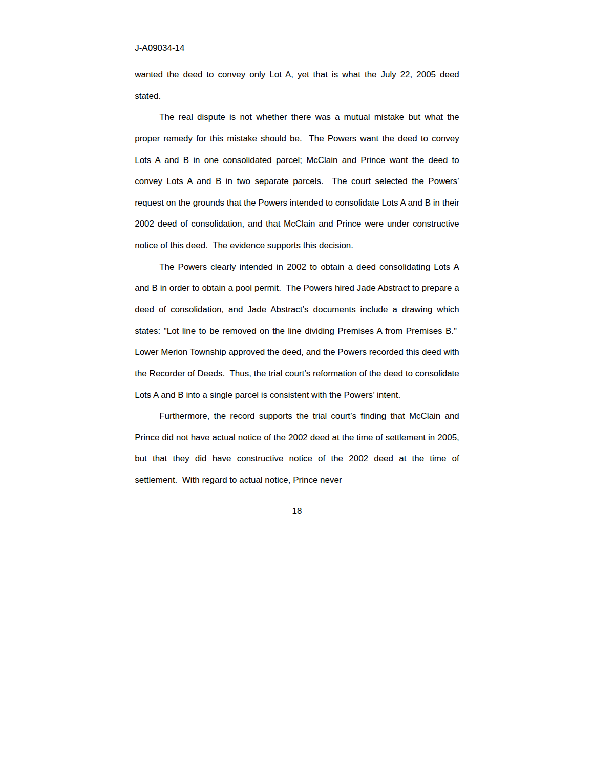J-A09034-14
wanted the deed to convey only Lot A, yet that is what the July 22, 2005 deed stated.
The real dispute is not whether there was a mutual mistake but what the proper remedy for this mistake should be. The Powers want the deed to convey Lots A and B in one consolidated parcel; McClain and Prince want the deed to convey Lots A and B in two separate parcels. The court selected the Powers’ request on the grounds that the Powers intended to consolidate Lots A and B in their 2002 deed of consolidation, and that McClain and Prince were under constructive notice of this deed. The evidence supports this decision.
The Powers clearly intended in 2002 to obtain a deed consolidating Lots A and B in order to obtain a pool permit. The Powers hired Jade Abstract to prepare a deed of consolidation, and Jade Abstract’s documents include a drawing which states: "Lot line to be removed on the line dividing Premises A from Premises B." Lower Merion Township approved the deed, and the Powers recorded this deed with the Recorder of Deeds. Thus, the trial court’s reformation of the deed to consolidate Lots A and B into a single parcel is consistent with the Powers’ intent.
Furthermore, the record supports the trial court’s finding that McClain and Prince did not have actual notice of the 2002 deed at the time of settlement in 2005, but that they did have constructive notice of the 2002 deed at the time of settlement. With regard to actual notice, Prince never
18